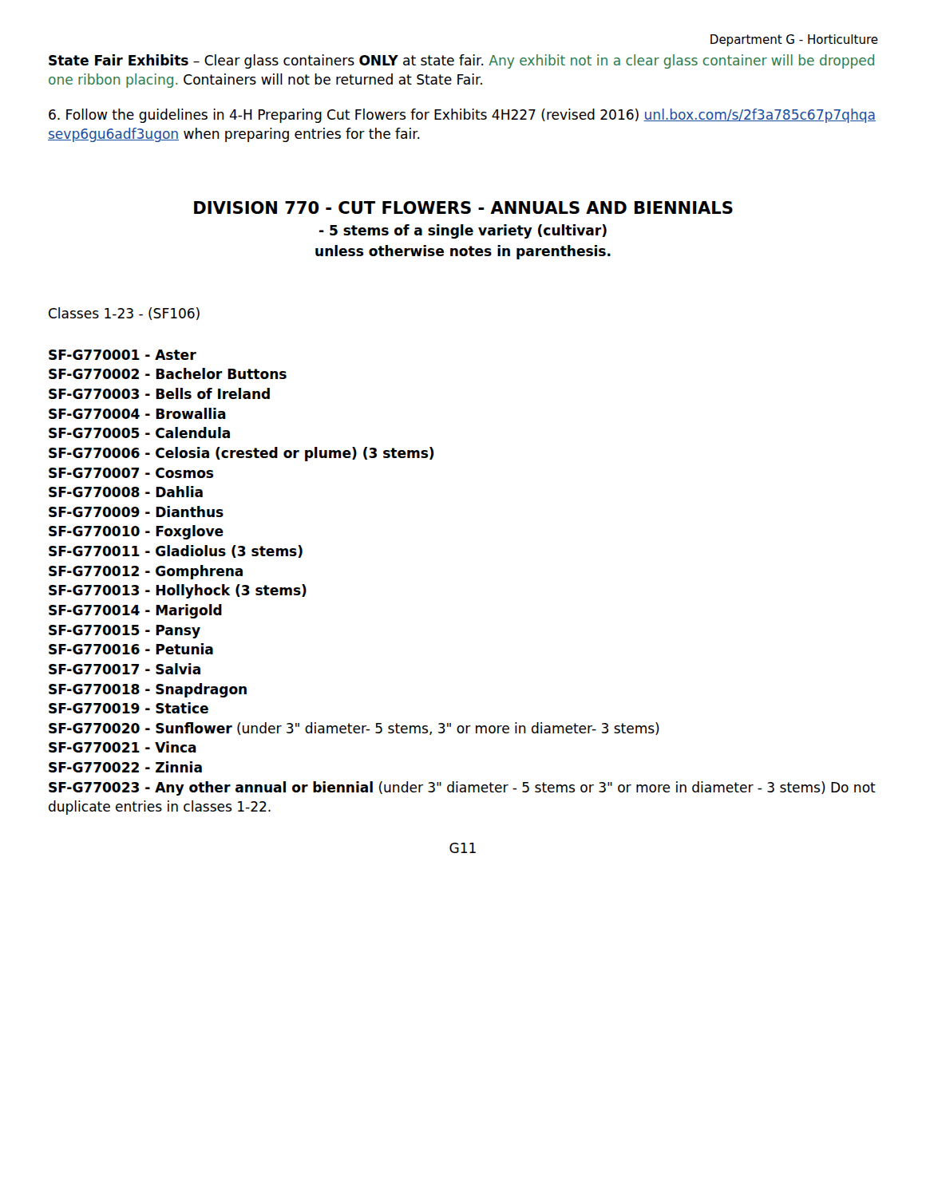Department G - Horticulture
State Fair Exhibits – Clear glass containers ONLY at state fair. Any exhibit not in a clear glass container will be dropped one ribbon placing. Containers will not be returned at State Fair.
6. Follow the guidelines in 4-H Preparing Cut Flowers for Exhibits 4H227 (revised 2016) unl.box.com/s/2f3a785c67p7qhqasevp6gu6adf3ugon when preparing entries for the fair.
DIVISION 770 - CUT FLOWERS - ANNUALS AND BIENNIALS
- 5 stems of a single variety (cultivar)
unless otherwise notes in parenthesis.
Classes 1-23 - (SF106)
SF-G770001 - Aster
SF-G770002 - Bachelor Buttons
SF-G770003 - Bells of Ireland
SF-G770004 - Browallia
SF-G770005 - Calendula
SF-G770006 - Celosia (crested or plume) (3 stems)
SF-G770007 - Cosmos
SF-G770008 - Dahlia
SF-G770009 - Dianthus
SF-G770010 - Foxglove
SF-G770011 - Gladiolus (3 stems)
SF-G770012 - Gomphrena
SF-G770013 - Hollyhock (3 stems)
SF-G770014 - Marigold
SF-G770015 - Pansy
SF-G770016 - Petunia
SF-G770017 - Salvia
SF-G770018 - Snapdragon
SF-G770019 - Statice
SF-G770020 - Sunflower (under 3" diameter- 5 stems, 3" or more in diameter- 3 stems)
SF-G770021 - Vinca
SF-G770022 - Zinnia
SF-G770023 - Any other annual or biennial (under 3" diameter - 5 stems or 3" or more in diameter - 3 stems) Do not duplicate entries in classes 1-22.
G11